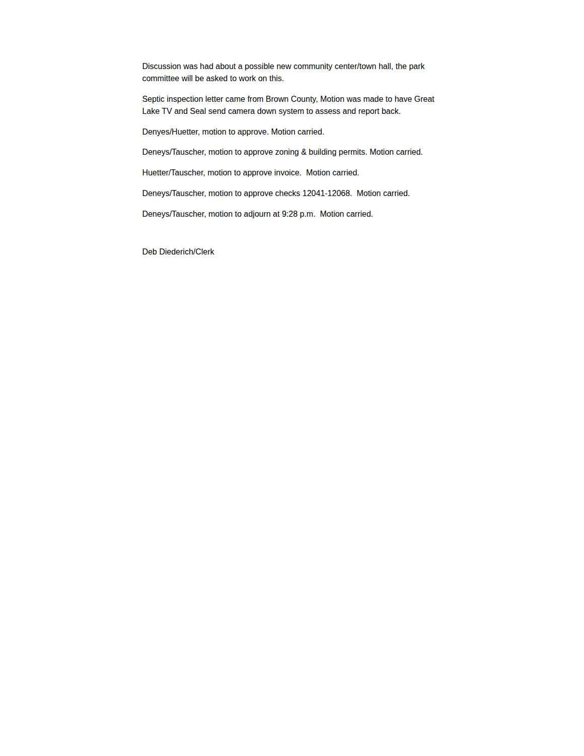Discussion was had about a possible new community center/town hall, the park committee will be asked to work on this.
Septic inspection letter came from Brown County, Motion was made to have Great Lake TV and Seal send camera down system to assess and report back.
Denyes/Huetter, motion to approve. Motion carried.
Deneys/Tauscher, motion to approve zoning & building permits. Motion carried.
Huetter/Tauscher, motion to approve invoice. Motion carried.
Deneys/Tauscher, motion to approve checks 12041-12068. Motion carried.
Deneys/Tauscher, motion to adjourn at 9:28 p.m. Motion carried.
Deb Diederich/Clerk